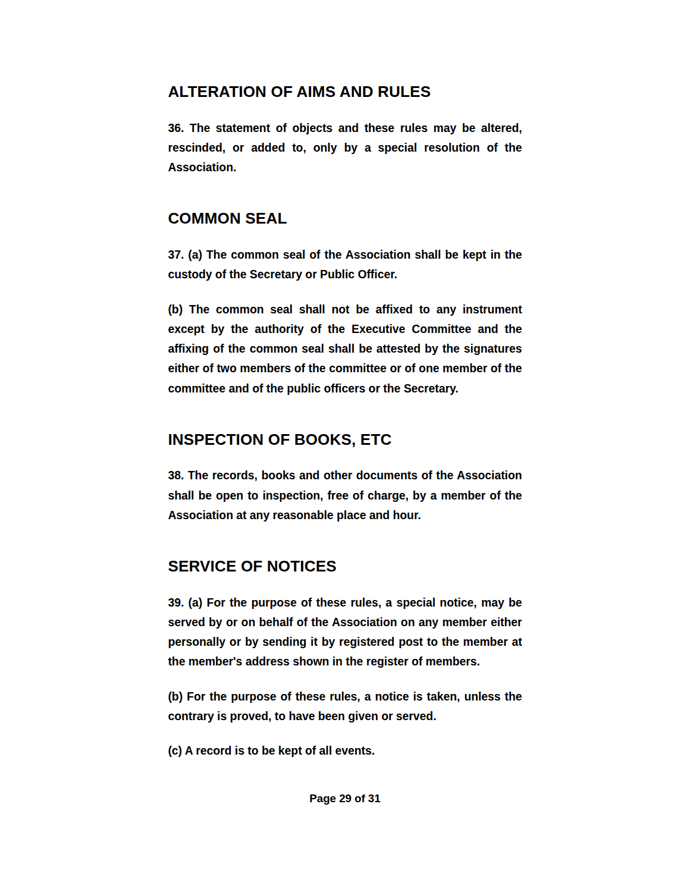ALTERATION OF AIMS AND RULES
36. The statement of objects and these rules may be altered, rescinded, or added to, only by a special resolution of the Association.
COMMON SEAL
37. (a) The common seal of the Association shall be kept in the custody of the Secretary or Public Officer.
(b) The common seal shall not be affixed to any instrument except by the authority of the Executive Committee and the affixing of the common seal shall be attested by the signatures either of two members of the committee or of one member of the committee and of the public officers or the Secretary.
INSPECTION OF BOOKS, ETC
38. The records, books and other documents of the Association shall be open to inspection, free of charge, by a member of the Association at any reasonable place and hour.
SERVICE OF NOTICES
39. (a) For the purpose of these rules, a special notice, may be served by or on behalf of the Association on any member either personally or by sending it by registered post to the member at the member's address shown in the register of members.
(b) For the purpose of these rules, a notice is taken, unless the contrary is proved, to have been given or served.
(c) A record is to be kept of all events.
Page 29 of 31